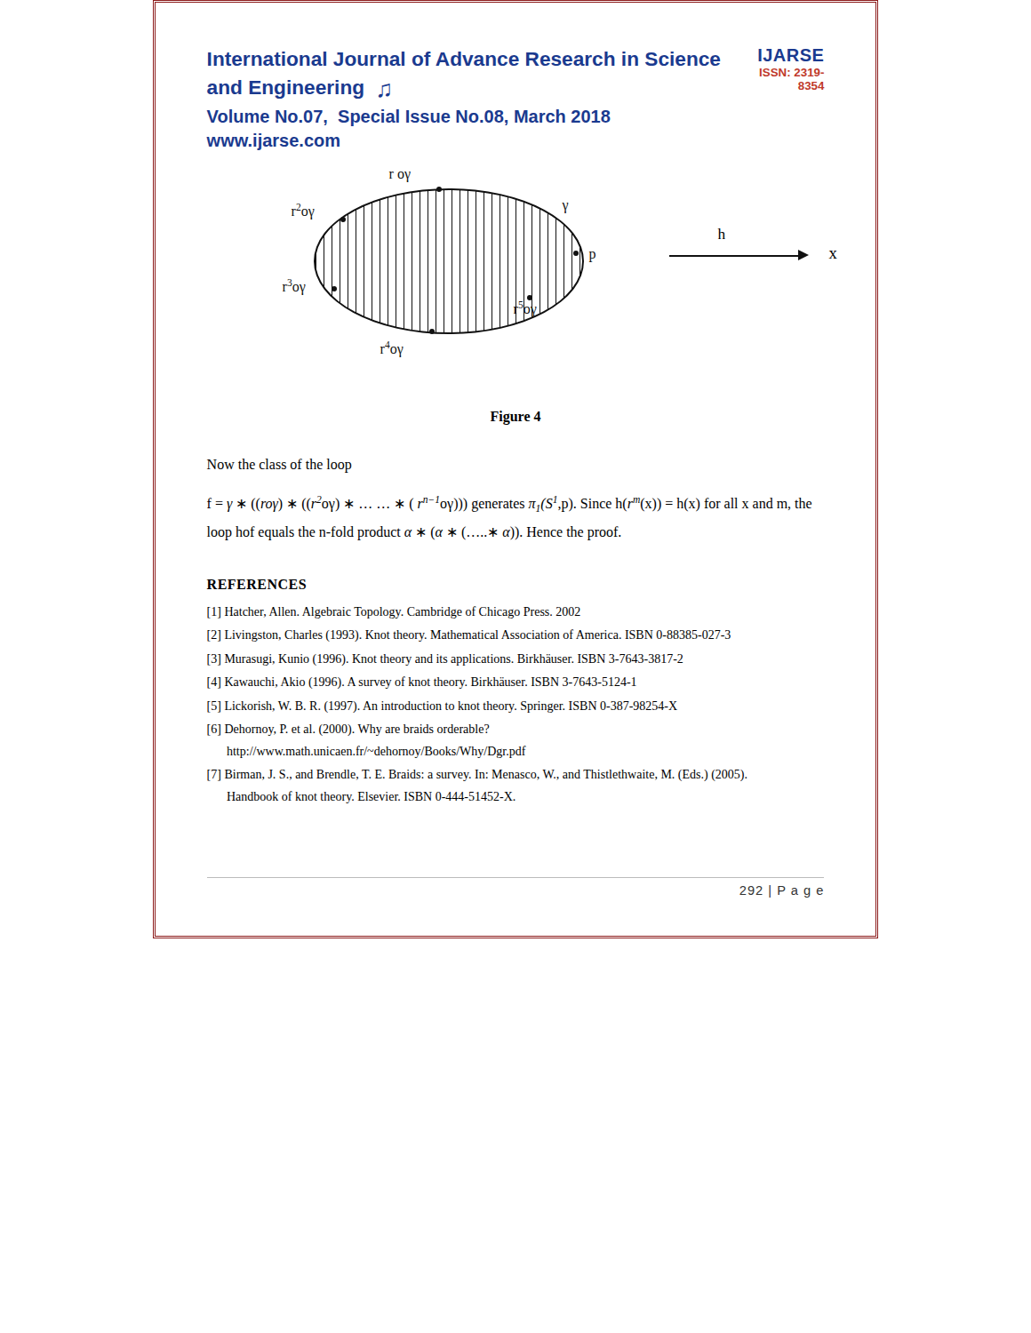International Journal of Advance Research in Science and Engineering ♫
Volume No.07, Special Issue No.08, March 2018
www.ijarse.com
IJARSE
ISSN: 2319-8354
r oγ r2oγ r3oγ r4oγ r5oγ γ p h x
Figure 4
Now the class of the loop
f = γ ∗ ((roγ) ∗ ((r2oγ) ∗ … … ∗ ( rn−1oγ))) generates π1(S1,p). Since h(rm(x)) = h(x) for all x and m, the loop hof equals the n-fold product α ∗ (α ∗ (…..∗ α)). Hence the proof.
REFERENCES
[1] Hatcher, Allen. Algebraic Topology. Cambridge of Chicago Press. 2002
[2] Livingston, Charles (1993). Knot theory. Mathematical Association of America. ISBN 0-88385-027-3
[3] Murasugi, Kunio (1996). Knot theory and its applications. Birkhäuser. ISBN 3-7643-3817-2
[4] Kawauchi, Akio (1996). A survey of knot theory. Birkhäuser. ISBN 3-7643-5124-1
[5] Lickorish, W. B. R. (1997). An introduction to knot theory. Springer. ISBN 0-387-98254-X
[6] Dehornoy, P. et al. (2000). Why are braids orderable? http://www.math.unicaen.fr/~dehornoy/Books/Why/Dgr.pdf
[7] Birman, J. S., and Brendle, T. E. Braids: a survey. In: Menasco, W., and Thistlethwaite, M. (Eds.) (2005). Handbook of knot theory. Elsevier. ISBN 0-444-51452-X.
292 | P a g e